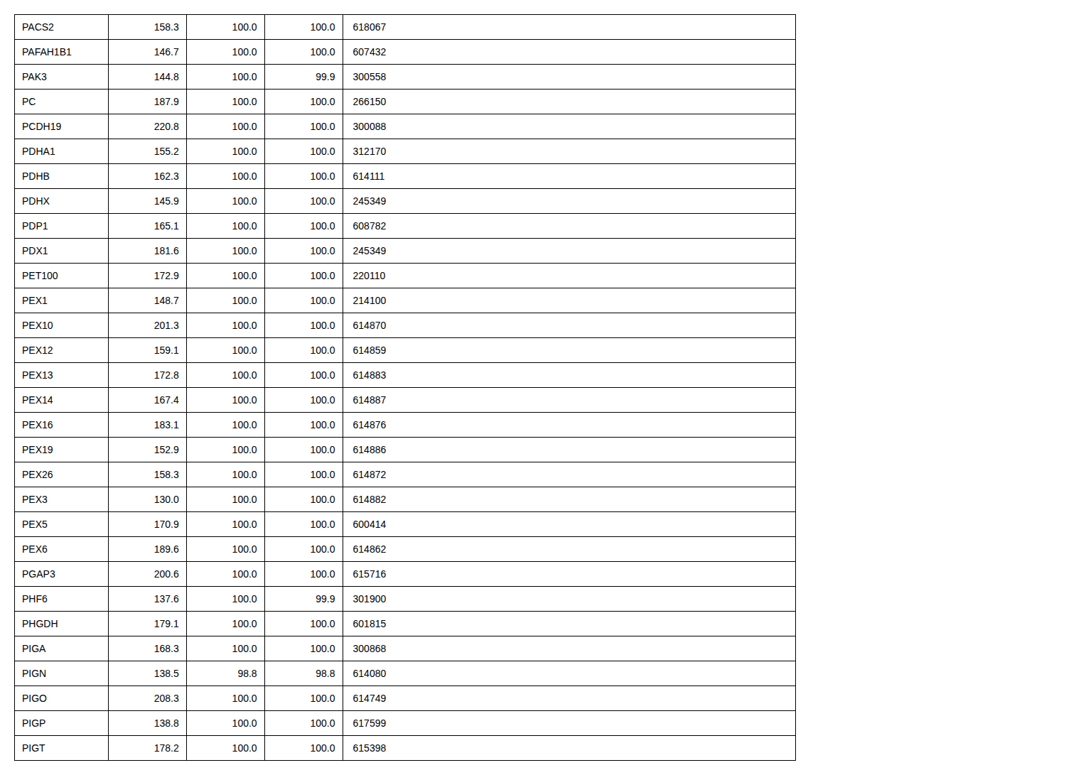| PACS2 | 158.3 | 100.0 | 100.0 | 618067 |
| PAFAH1B1 | 146.7 | 100.0 | 100.0 | 607432 |
| PAK3 | 144.8 | 100.0 | 99.9 | 300558 |
| PC | 187.9 | 100.0 | 100.0 | 266150 |
| PCDH19 | 220.8 | 100.0 | 100.0 | 300088 |
| PDHA1 | 155.2 | 100.0 | 100.0 | 312170 |
| PDHB | 162.3 | 100.0 | 100.0 | 614111 |
| PDHX | 145.9 | 100.0 | 100.0 | 245349 |
| PDP1 | 165.1 | 100.0 | 100.0 | 608782 |
| PDX1 | 181.6 | 100.0 | 100.0 | 245349 |
| PET100 | 172.9 | 100.0 | 100.0 | 220110 |
| PEX1 | 148.7 | 100.0 | 100.0 | 214100 |
| PEX10 | 201.3 | 100.0 | 100.0 | 614870 |
| PEX12 | 159.1 | 100.0 | 100.0 | 614859 |
| PEX13 | 172.8 | 100.0 | 100.0 | 614883 |
| PEX14 | 167.4 | 100.0 | 100.0 | 614887 |
| PEX16 | 183.1 | 100.0 | 100.0 | 614876 |
| PEX19 | 152.9 | 100.0 | 100.0 | 614886 |
| PEX26 | 158.3 | 100.0 | 100.0 | 614872 |
| PEX3 | 130.0 | 100.0 | 100.0 | 614882 |
| PEX5 | 170.9 | 100.0 | 100.0 | 600414 |
| PEX6 | 189.6 | 100.0 | 100.0 | 614862 |
| PGAP3 | 200.6 | 100.0 | 100.0 | 615716 |
| PHF6 | 137.6 | 100.0 | 99.9 | 301900 |
| PHGDH | 179.1 | 100.0 | 100.0 | 601815 |
| PIGA | 168.3 | 100.0 | 100.0 | 300868 |
| PIGN | 138.5 | 98.8 | 98.8 | 614080 |
| PIGO | 208.3 | 100.0 | 100.0 | 614749 |
| PIGP | 138.8 | 100.0 | 100.0 | 617599 |
| PIGT | 178.2 | 100.0 | 100.0 | 615398 |